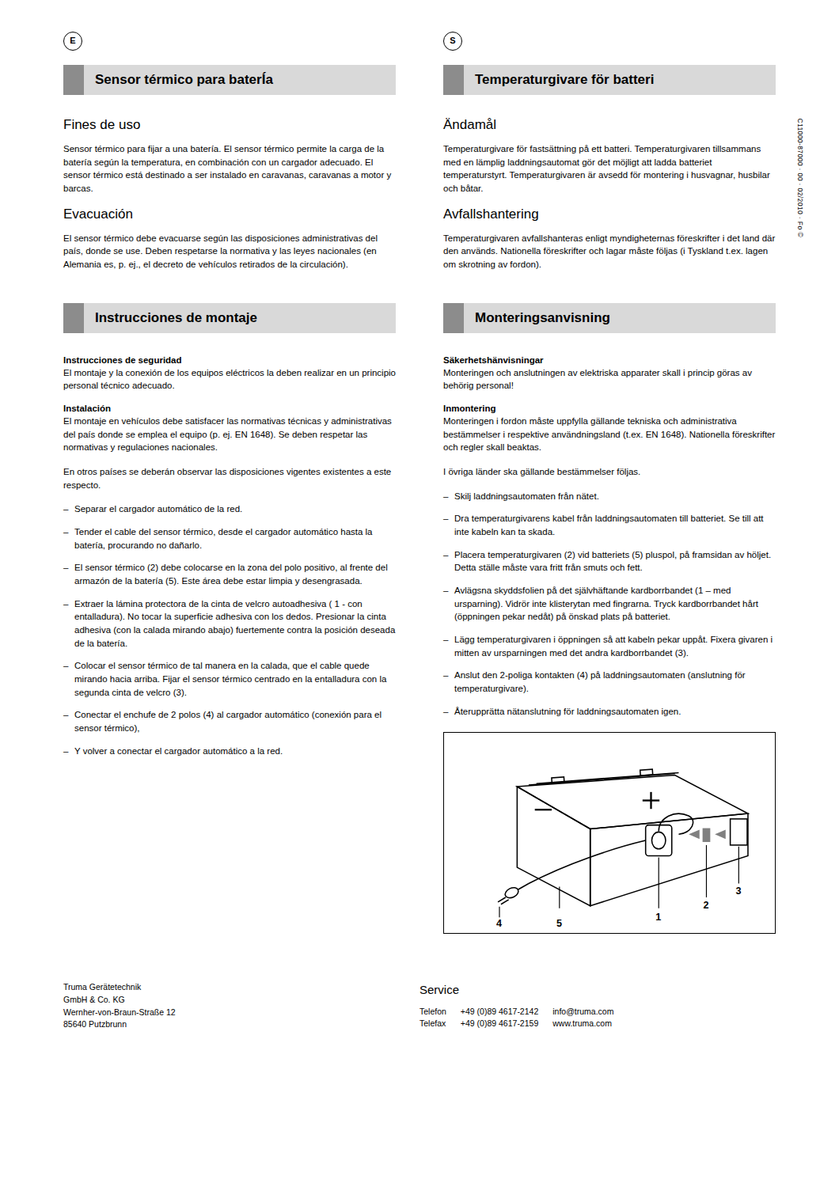C11000-87000 · 00 · 02/2010 · Fo ©
E
Sensor térmico para baterÍa
Fines de uso
Sensor térmico para fijar a una batería. El sensor térmico permite la carga de la batería según la temperatura, en combinación con un cargador adecuado. El sensor térmico está destinado a ser instalado en caravanas, caravanas a motor y barcas.
Evacuación
El sensor térmico debe evacuarse según las disposiciones administrativas del país, donde se use. Deben respetarse la normativa y las leyes nacionales (en Alemania es, p. ej., el decreto de vehículos retirados de la circulación).
Instrucciones de montaje
Instrucciones de seguridad
El montaje y la conexión de los equipos eléctricos la deben realizar en un principio personal técnico adecuado.
Instalación
El montaje en vehículos debe satisfacer las normativas técnicas y administrativas del país donde se emplea el equipo (p. ej. EN 1648). Se deben respetar las normativas y regulaciones nacionales.
En otros países se deberán observar las disposiciones vigentes existentes a este respecto.
Separar el cargador automático de la red.
Tender el cable del sensor térmico, desde el cargador automático hasta la batería, procurando no dañarlo.
El sensor térmico (2) debe colocarse en la zona del polo positivo, al frente del armazón de la batería (5). Este área debe estar limpia y desengrasada.
Extraer la lámina protectora de la cinta de velcro autoadhesiva ( 1 - con entalladura). No tocar la superficie adhesiva con los dedos. Presionar la cinta adhesiva (con la calada mirando abajo) fuertemente contra la posición deseada de la batería.
Colocar el sensor térmico de tal manera en la calada, que el cable quede mirando hacia arriba. Fijar el sensor térmico centrado en la entalladura con la segunda cinta de velcro (3).
Conectar el enchufe de 2 polos (4) al cargador automático (conexión para el sensor térmico),
Y volver a conectar el cargador automático a la red.
S
Temperaturgivare för batteri
Ändamål
Temperaturgivare för fastsättning på ett batteri. Temperaturgivaren tillsammans med en lämplig laddningsautomat gör det möjligt att ladda batteriet temperaturstyrt. Temperaturgivaren är avsedd för montering i husvagnar, husbilar och båtar.
Avfallshantering
Temperaturgivaren avfallshanteras enligt myndigheternas föreskrifter i det land där den används. Nationella föreskrifter och lagar måste följas (i Tyskland t.ex. lagen om skrotning av fordon).
Monteringsanvisning
Säkerhetshänvisningar
Monteringen och anslutningen av elektriska apparater skall i princip göras av behörig personal!
Inmontering
Monteringen i fordon måste uppfylla gällande tekniska och administrativa bestämmelser i respektive användningsland (t.ex. EN 1648). Nationella föreskrifter och regler skall beaktas.
I övriga länder ska gällande bestämmelser följas.
Skilj laddningsautomaten från nätet.
Dra temperaturgivarens kabel från laddningsautomaten till batteriet. Se till att inte kabeln kan ta skada.
Placera temperaturgivaren (2) vid batteriets (5) pluspol, på framsidan av höljet. Detta ställe måste vara fritt från smuts och fett.
Avlägsna skyddsfolien på det självhäftande kardborrbandet (1 – med ursparning). Vidrör inte klisterytan med fingrarna. Tryck kardborrbandet hårt (öppningen pekar nedåt) på önskad plats på batteriet.
Lägg temperaturgivaren i öppningen så att kabeln pekar uppåt. Fixera givaren i mitten av ursparningen med det andra kardborrbandet (3).
Anslut den 2-poliga kontakten (4) på laddningsautomaten (anslutning för temperaturgivare).
Återupprätta nätanslutning för laddningsautomaten igen.
4 5 1 2 3
Truma Gerätetechnik
GmbH & Co. KG
Wernher-von-Braun-Straße 12
85640 Putzbrunn
Service
| Telefon | +49 (0)89 4617-2142 | info@truma.com |
| Telefax | +49 (0)89 4617-2159 | www.truma.com |